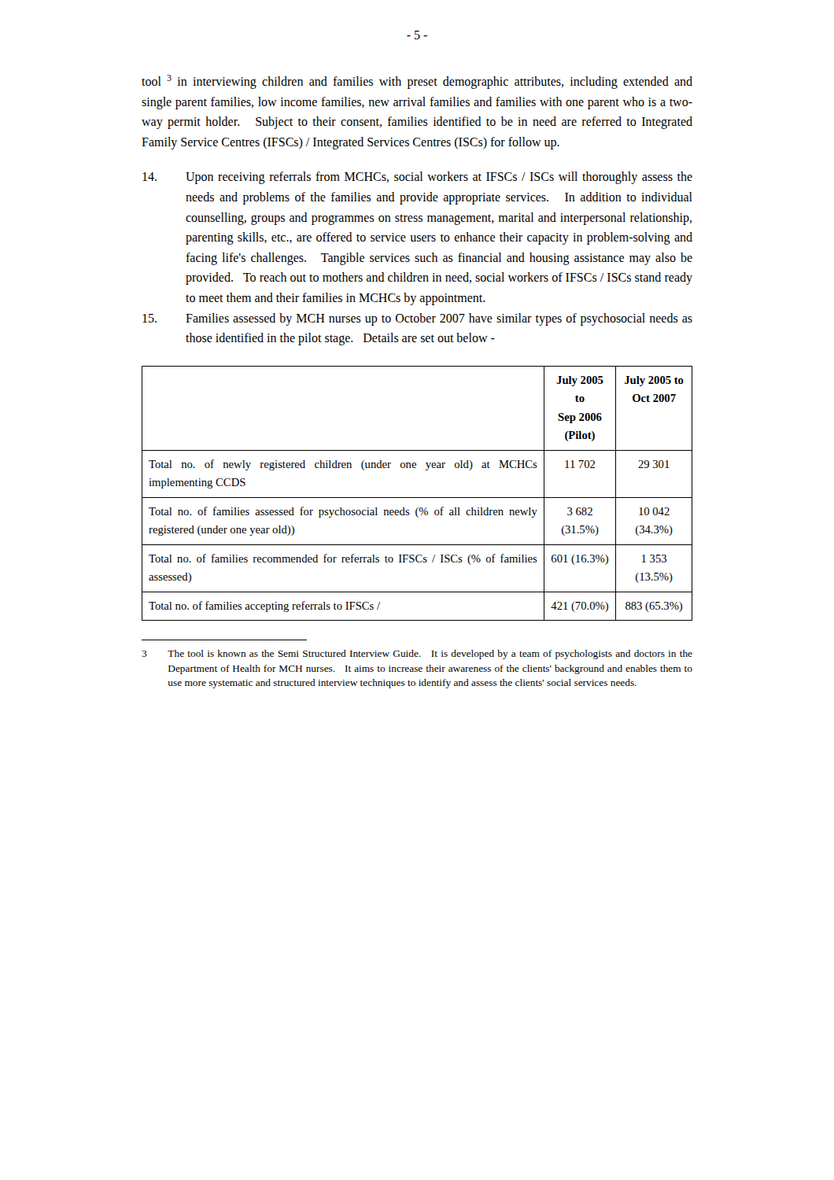- 5 -
tool 3 in interviewing children and families with preset demographic attributes, including extended and single parent families, low income families, new arrival families and families with one parent who is a two-way permit holder. Subject to their consent, families identified to be in need are referred to Integrated Family Service Centres (IFSCs) / Integrated Services Centres (ISCs) for follow up.
14.
Upon receiving referrals from MCHCs, social workers at IFSCs / ISCs will thoroughly assess the needs and problems of the families and provide appropriate services. In addition to individual counselling, groups and programmes on stress management, marital and interpersonal relationship, parenting skills, etc., are offered to service users to enhance their capacity in problem-solving and facing life's challenges. Tangible services such as financial and housing assistance may also be provided. To reach out to mothers and children in need, social workers of IFSCs / ISCs stand ready to meet them and their families in MCHCs by appointment.
15.
Families assessed by MCH nurses up to October 2007 have similar types of psychosocial needs as those identified in the pilot stage. Details are set out below -
| | July 2005 to Sep 2006 (Pilot) | July 2005 to Oct 2007 |
| --- | --- | --- |
| Total no. of newly registered children (under one year old) at MCHCs implementing CCDS | 11 702 | 29 301 |
| Total no. of families assessed for psychosocial needs (% of all children newly registered (under one year old)) | 3 682 (31.5%) | 10 042 (34.3%) |
| Total no. of families recommended for referrals to IFSCs / ISCs (% of families assessed) | 601 (16.3%) | 1 353 (13.5%) |
| Total no. of families accepting referrals to IFSCs / | 421 (70.0%) | 883 (65.3%) |
3
The tool is known as the Semi Structured Interview Guide. It is developed by a team of psychologists and doctors in the Department of Health for MCH nurses. It aims to increase their awareness of the clients' background and enables them to use more systematic and structured interview techniques to identify and assess the clients' social services needs.